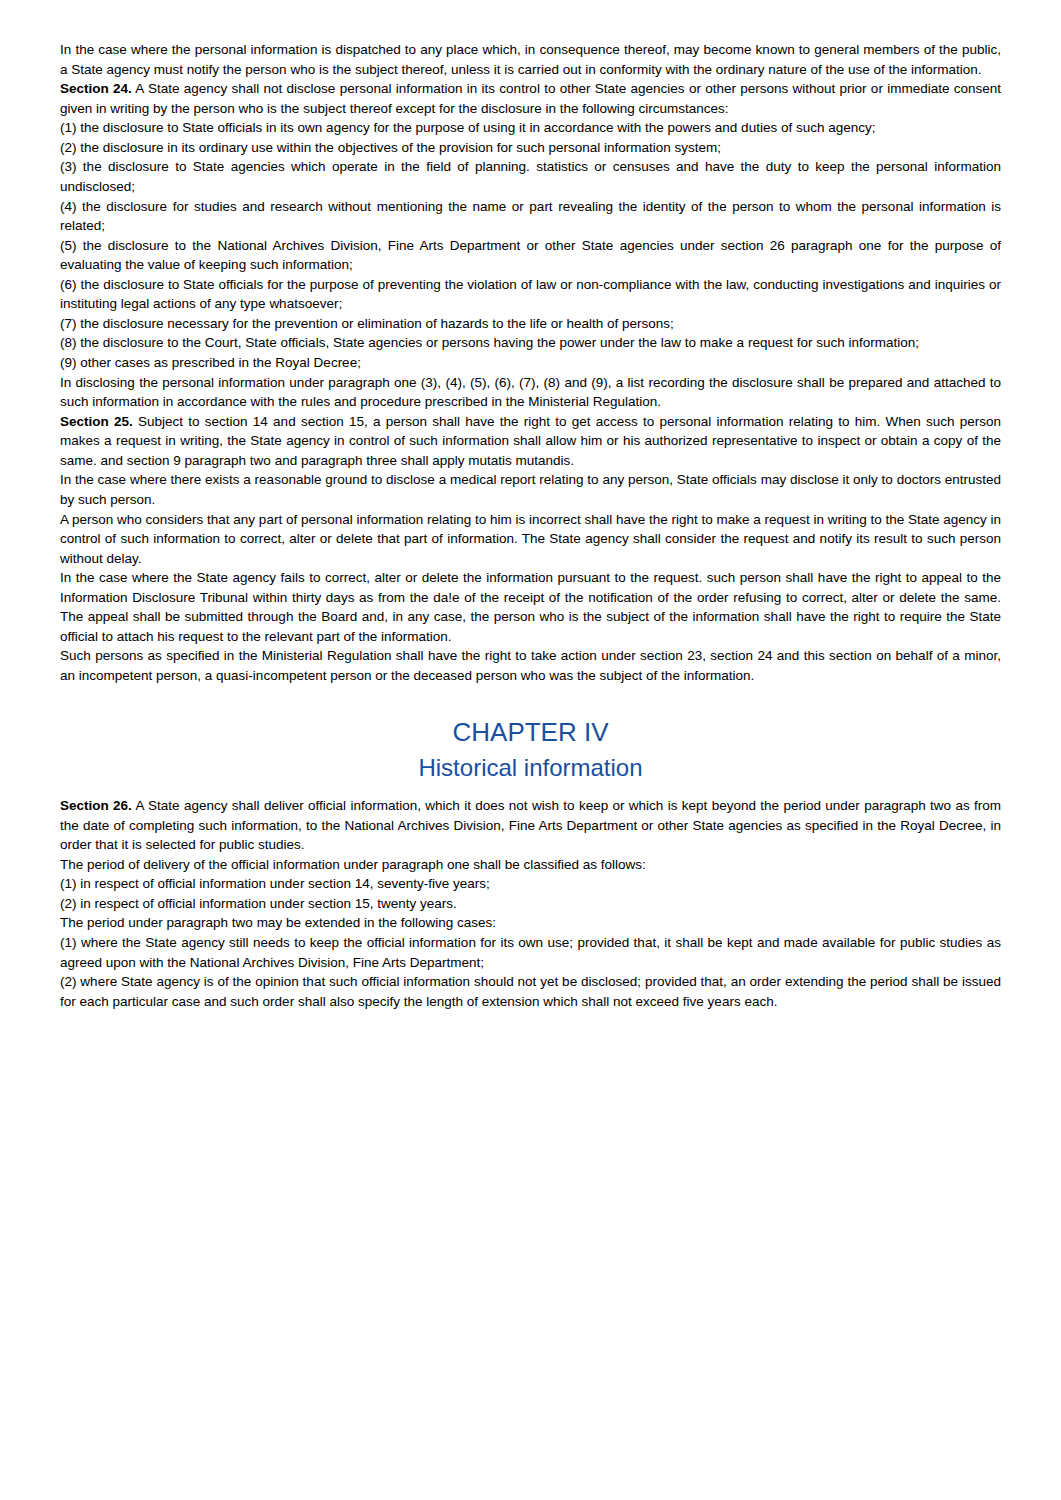In the case where the personal information is dispatched to any place which, in consequence thereof, may become known to general members of the public, a State agency must notify the person who is the subject thereof, unless it is carried out in conformity with the ordinary nature of the use of the information.
Section 24. A State agency shall not disclose personal information in its control to other State agencies or other persons without prior or immediate consent given in writing by the person who is the subject thereof except for the disclosure in the following circumstances:
(1) the disclosure to State officials in its own agency for the purpose of using it in accordance with the powers and duties of such agency;
(2) the disclosure in its ordinary use within the objectives of the provision for such personal information system;
(3) the disclosure to State agencies which operate in the field of planning. statistics or censuses and have the duty to keep the personal information undisclosed;
(4) the disclosure for studies and research without mentioning the name or part revealing the identity of the person to whom the personal information is related;
(5) the disclosure to the National Archives Division, Fine Arts Department or other State agencies under section 26 paragraph one for the purpose of evaluating the value of keeping such information;
(6) the disclosure to State officials for the purpose of preventing the violation of law or non-compliance with the law, conducting investigations and inquiries or instituting legal actions of any type whatsoever;
(7) the disclosure necessary for the prevention or elimination of hazards to the life or health of persons;
(8) the disclosure to the Court, State officials, State agencies or persons having the power under the law to make a request for such information;
(9) other cases as prescribed in the Royal Decree;
In disclosing the personal information under paragraph one (3), (4), (5), (6), (7), (8) and (9), a list recording the disclosure shall be prepared and attached to such information in accordance with the rules and procedure prescribed in the Ministerial Regulation.
Section 25. Subject to section 14 and section 15, a person shall have the right to get access to personal information relating to him. When such person makes a request in writing, the State agency in control of such information shall allow him or his authorized representative to inspect or obtain a copy of the same. and section 9 paragraph two and paragraph three shall apply mutatis mutandis.
In the case where there exists a reasonable ground to disclose a medical report relating to any person, State officials may disclose it only to doctors entrusted by such person.
A person who considers that any part of personal information relating to him is incorrect shall have the right to make a request in writing to the State agency in control of such information to correct, alter or delete that part of information. The State agency shall consider the request and notify its result to such person without delay.
In the case where the State agency fails to correct, alter or delete the information pursuant to the request. such person shall have the right to appeal to the Information Disclosure Tribunal within thirty days as from the da!e of the receipt of the notification of the order refusing to correct, alter or delete the same. The appeal shall be submitted through the Board and, in any case, the person who is the subject of the information shall have the right to require the State official to attach his request to the relevant part of the information.
Such persons as specified in the Ministerial Regulation shall have the right to take action under section 23, section 24 and this section on behalf of a minor, an incompetent person, a quasi-incompetent person or the deceased person who was the subject of the information.
CHAPTER IV
Historical information
Section 26. A State agency shall deliver official information, which it does not wish to keep or which is kept beyond the period under paragraph two as from the date of completing such information, to the National Archives Division, Fine Arts Department or other State agencies as specified in the Royal Decree, in order that it is selected for public studies.
The period of delivery of the official information under paragraph one shall be classified as follows:
(1) in respect of official information under section 14, seventy-five years;
(2) in respect of official information under section 15, twenty years.
The period under paragraph two may be extended in the following cases:
(1) where the State agency still needs to keep the official information for its own use; provided that, it shall be kept and made available for public studies as agreed upon with the National Archives Division, Fine Arts Department;
(2) where State agency is of the opinion that such official information should not yet be disclosed; provided that, an order extending the period shall be issued for each particular case and such order shall also specify the length of extension which shall not exceed five years each.